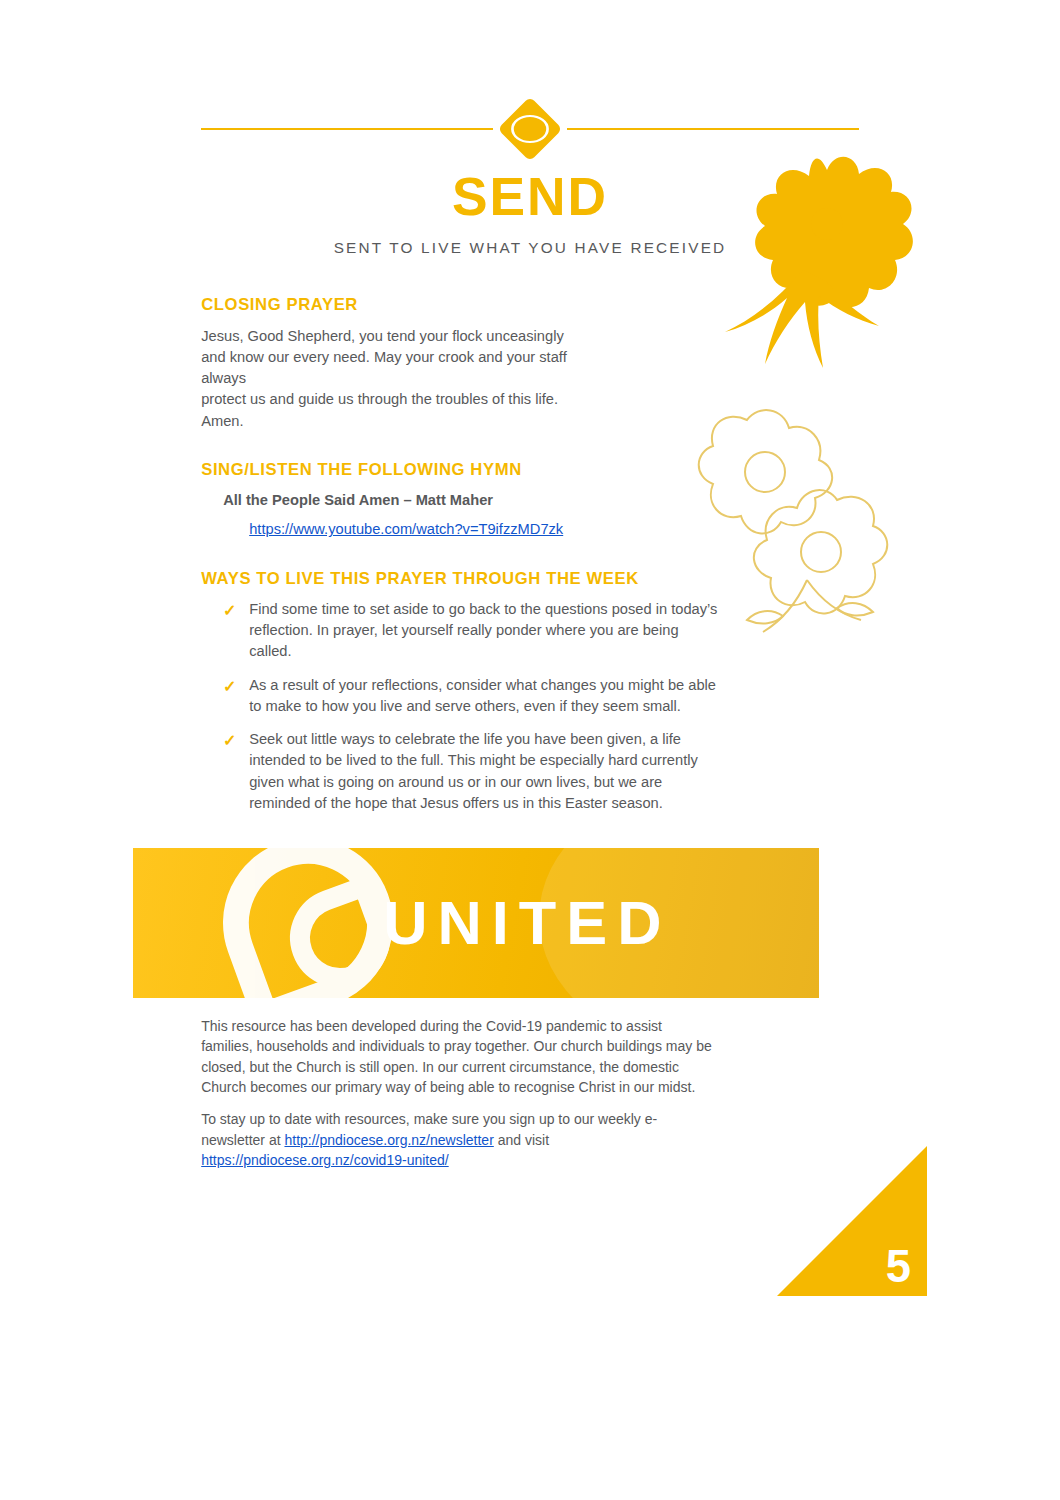SEND
Sent to live what you have received
Closing Prayer
Jesus, Good Shepherd, you tend your flock unceasingly
and know our every need. May your crook and your staff always
protect us and guide us through the troubles of this life.
Amen.
Sing/Listen the following hymn
All the People Said Amen – Matt Maher
https://www.youtube.com/watch?v=T9ifzzMD7zk
Ways to live this prayer through the week
Find some time to set aside to go back to the questions posed in today’s reflection. In prayer, let yourself really ponder where you are being called.
As a result of your reflections, consider what changes you might be able to make to how you live and serve others, even if they seem small.
Seek out little ways to celebrate the life you have been given, a life intended to be lived to the full. This might be especially hard currently given what is going on around us or in our own lives, but we are reminded of the hope that Jesus offers us in this Easter season.
UNITED
This resource has been developed during the Covid-19 pandemic to assist families, households and individuals to pray together. Our church buildings may be closed, but the Church is still open. In our current circumstance, the domestic Church becomes our primary way of being able to recognise Christ in our midst.
To stay up to date with resources, make sure you sign up to our weekly e-newsletter at http://pndiocese.org.nz/newsletter and visit https://pndiocese.org.nz/covid19-united/
5